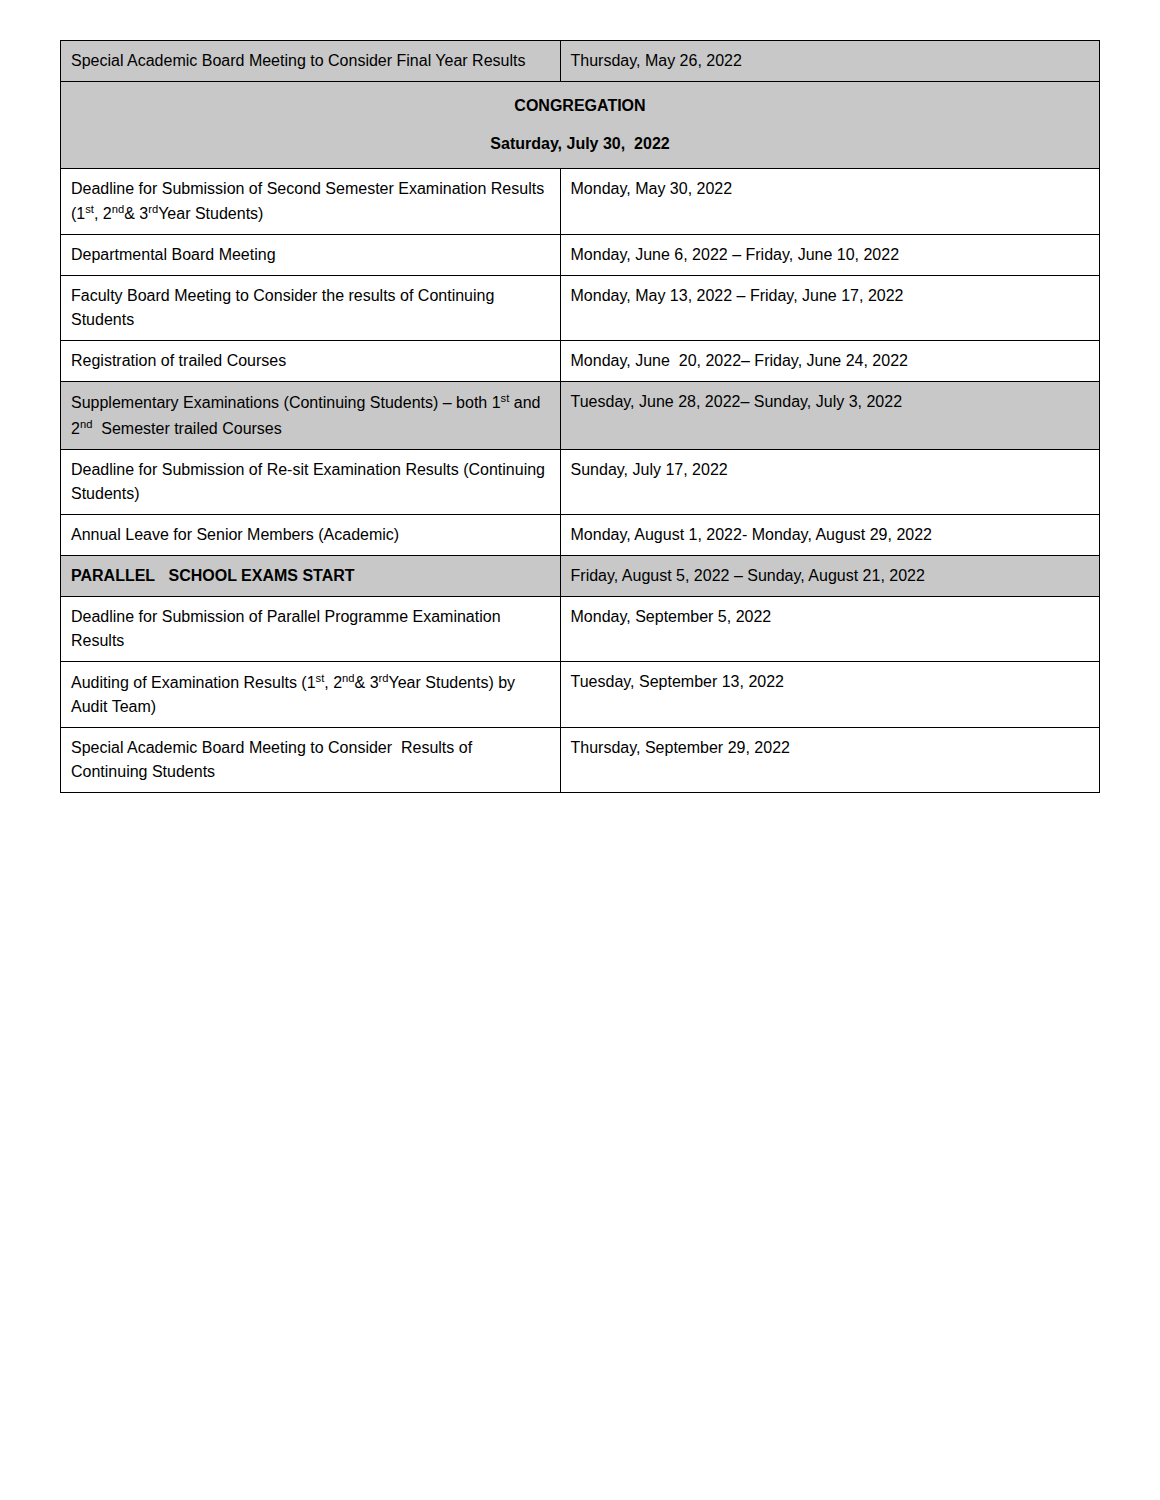| Special Academic Board Meeting to Consider Final Year Results | Thursday, May 26, 2022 |
| CONGREGATION Saturday, July 30, 2022 |
| Deadline for Submission of Second Semester Examination Results (1 st , 2 nd & 3 rd Year Students) | Monday, May 30, 2022 |
| Departmental Board Meeting | Monday, June 6, 2022 – Friday, June 10, 2022 |
| Faculty Board Meeting to Consider the results of Continuing Students | Monday, May 13, 2022 – Friday, June 17, 2022 |
| Registration of trailed Courses | Monday, June 20, 2022– Friday, June 24, 2022 |
| Supplementary Examinations (Continuing Students) – both 1 st and 2 nd Semester trailed Courses | Tuesday, June 28, 2022– Sunday, July 3, 2022 |
| Deadline for Submission of Re-sit Examination Results (Continuing Students) | Sunday, July 17, 2022 |
| Annual Leave for Senior Members (Academic) | Monday, August 1, 2022- Monday, August 29, 2022 |
| PARALLEL SCHOOL EXAMS START | Friday, August 5, 2022 – Sunday, August 21, 2022 |
| Deadline for Submission of Parallel Programme Examination Results | Monday, September 5, 2022 |
| Auditing of Examination Results (1 st , 2 nd & 3 rd Year Students) by Audit Team) | Tuesday, September 13, 2022 |
| Special Academic Board Meeting to Consider Results of Continuing Students | Thursday, September 29, 2022 |